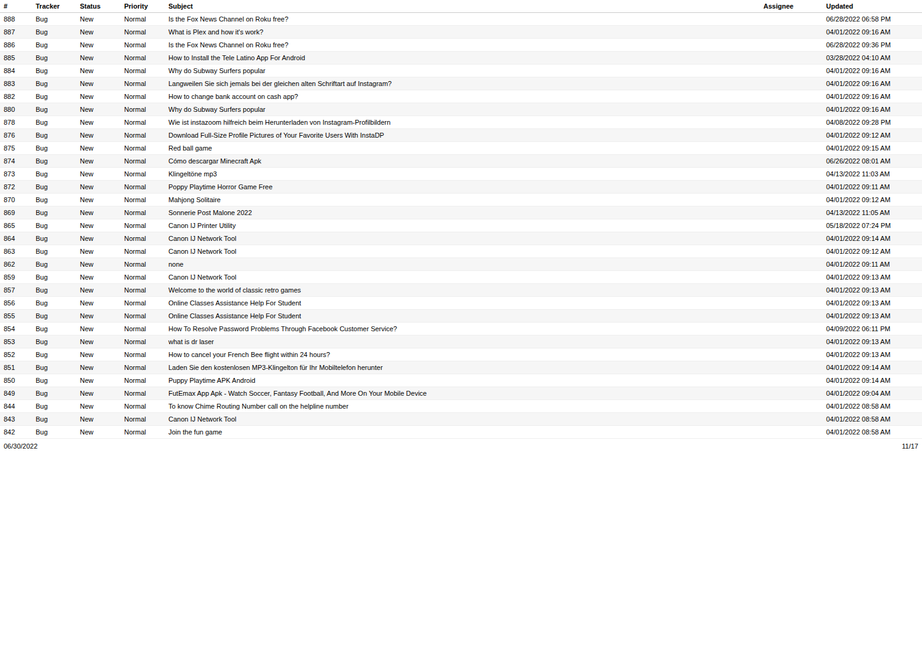| # | Tracker | Status | Priority | Subject | Assignee | Updated |
| --- | --- | --- | --- | --- | --- | --- |
| 888 | Bug | New | Normal | Is the Fox News Channel on Roku free? | | 06/28/2022 06:58 PM |
| 887 | Bug | New | Normal | What is Plex and how it's work? | | 04/01/2022 09:16 AM |
| 886 | Bug | New | Normal | Is the Fox News Channel on Roku free? | | 06/28/2022 09:36 PM |
| 885 | Bug | New | Normal | How to Install the Tele Latino App For Android | | 03/28/2022 04:10 AM |
| 884 | Bug | New | Normal | Why do Subway Surfers popular | | 04/01/2022 09:16 AM |
| 883 | Bug | New | Normal | Langweilen Sie sich jemals bei der gleichen alten Schriftart auf Instagram? | | 04/01/2022 09:16 AM |
| 882 | Bug | New | Normal | How to change bank account on cash app? | | 04/01/2022 09:16 AM |
| 880 | Bug | New | Normal | Why do Subway Surfers popular | | 04/01/2022 09:16 AM |
| 878 | Bug | New | Normal | Wie ist instazoom hilfreich beim Herunterladen von Instagram-Profilbildern | | 04/08/2022 09:28 PM |
| 876 | Bug | New | Normal | Download Full-Size Profile Pictures of Your Favorite Users With InstaDP | | 04/01/2022 09:12 AM |
| 875 | Bug | New | Normal | Red ball game | | 04/01/2022 09:15 AM |
| 874 | Bug | New | Normal | Cómo descargar Minecraft Apk | | 06/26/2022 08:01 AM |
| 873 | Bug | New | Normal | Klingeltöne mp3 | | 04/13/2022 11:03 AM |
| 872 | Bug | New | Normal | Poppy Playtime Horror Game Free | | 04/01/2022 09:11 AM |
| 870 | Bug | New | Normal | Mahjong Solitaire | | 04/01/2022 09:12 AM |
| 869 | Bug | New | Normal | Sonnerie Post Malone 2022 | | 04/13/2022 11:05 AM |
| 865 | Bug | New | Normal | Canon IJ Printer Utility | | 05/18/2022 07:24 PM |
| 864 | Bug | New | Normal | Canon IJ Network Tool | | 04/01/2022 09:14 AM |
| 863 | Bug | New | Normal | Canon IJ Network Tool | | 04/01/2022 09:12 AM |
| 862 | Bug | New | Normal | none | | 04/01/2022 09:11 AM |
| 859 | Bug | New | Normal | Canon IJ Network Tool | | 04/01/2022 09:13 AM |
| 857 | Bug | New | Normal | Welcome to the world of classic retro games | | 04/01/2022 09:13 AM |
| 856 | Bug | New | Normal | Online Classes Assistance Help For Student | | 04/01/2022 09:13 AM |
| 855 | Bug | New | Normal | Online Classes Assistance Help For Student | | 04/01/2022 09:13 AM |
| 854 | Bug | New | Normal | How To Resolve Password Problems Through Facebook Customer Service? | | 04/09/2022 06:11 PM |
| 853 | Bug | New | Normal | what is dr laser | | 04/01/2022 09:13 AM |
| 852 | Bug | New | Normal | How to cancel your French Bee flight within 24 hours? | | 04/01/2022 09:13 AM |
| 851 | Bug | New | Normal | Laden Sie den kostenlosen MP3-Klingelton für Ihr Mobiltelefon herunter | | 04/01/2022 09:14 AM |
| 850 | Bug | New | Normal | Puppy Playtime APK Android | | 04/01/2022 09:14 AM |
| 849 | Bug | New | Normal | FutEmax App Apk - Watch Soccer, Fantasy Football, And More On Your Mobile Device | | 04/01/2022 09:04 AM |
| 844 | Bug | New | Normal | To know Chime Routing Number call on the helpline number | | 04/01/2022 08:58 AM |
| 843 | Bug | New | Normal | Canon IJ Network Tool | | 04/01/2022 08:58 AM |
| 842 | Bug | New | Normal | Join the fun game | | 04/01/2022 08:58 AM |
06/30/2022 11/17